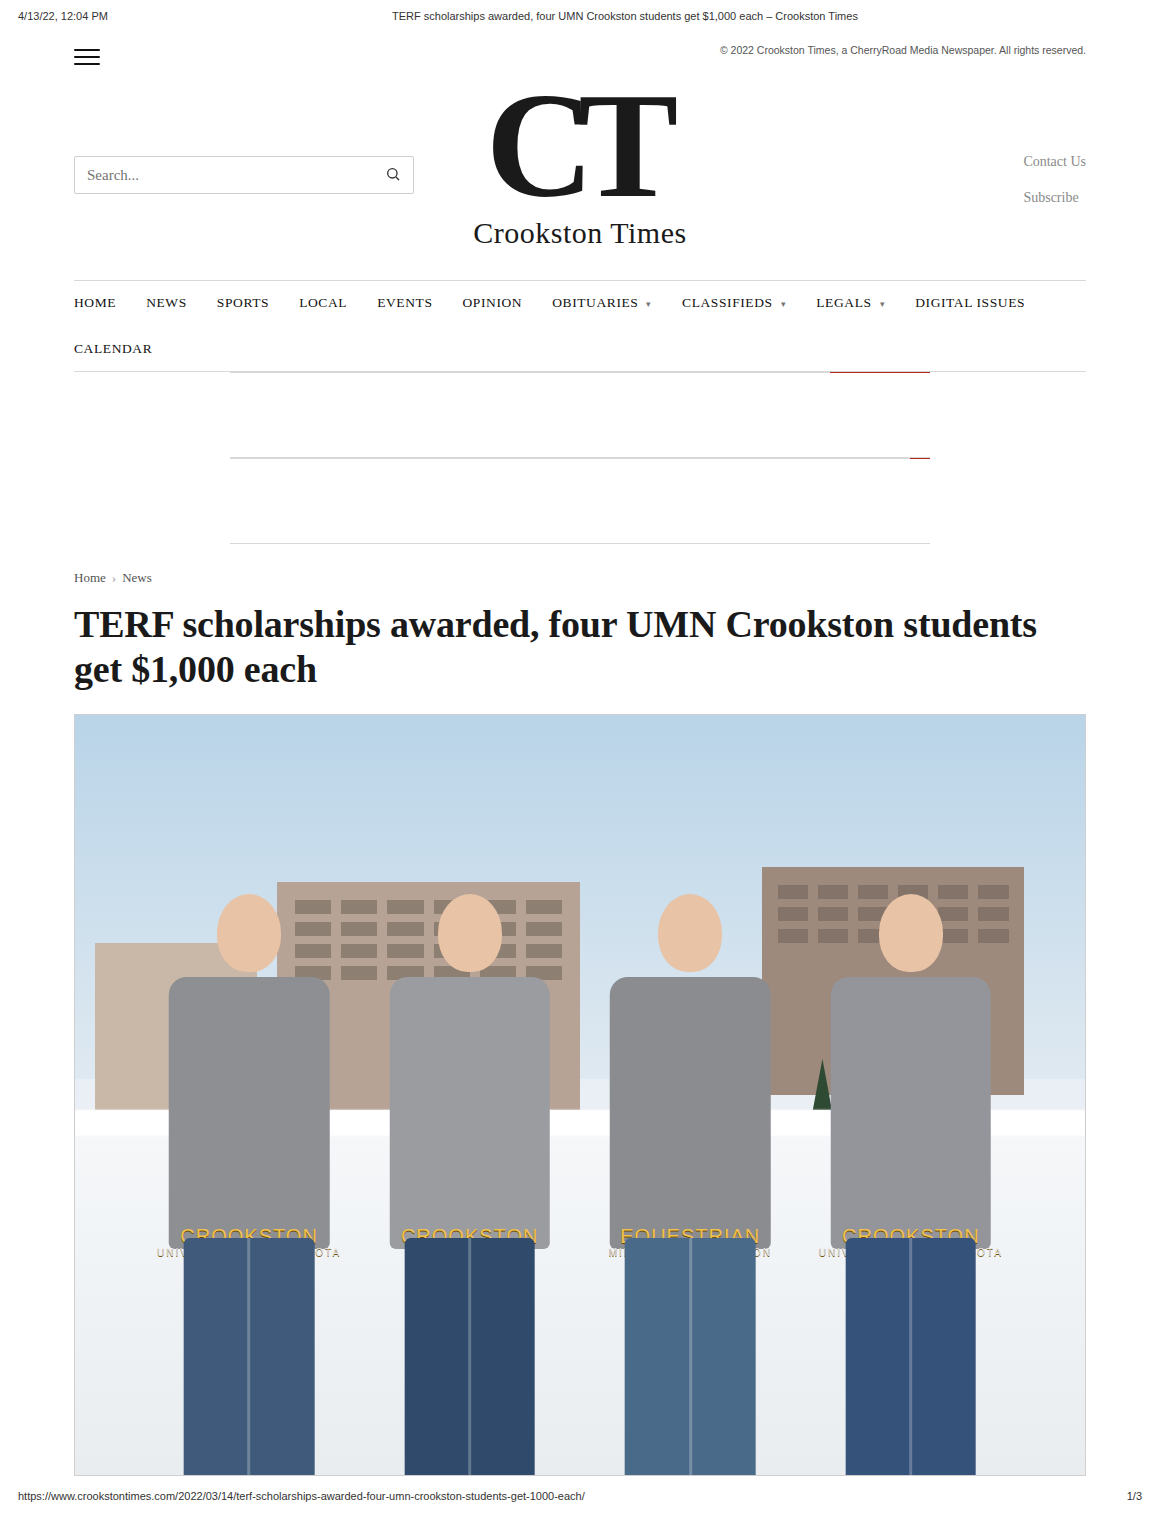4/13/22, 12:04 PM
TERF scholarships awarded, four UMN Crookston students get $1,000 each – Crookston Times
© 2022 Crookston Times, a CherryRoad Media Newspaper. All rights reserved.
CT
Crookston Times
Contact Us Subscribe
Home
News
Sports
Local
Events
Opinion
Obituaries ▾
Classifieds ▾
Legals ▾
Digital Issues
Calendar
Home›News
TERF scholarships awarded, four UMN Crookston students get $1,000 each
CROOKSTONUNIVERSITY OF MINNESOTA
CROOKSTON1966
EQUESTRIANMINNESOTA CROOKSTON
CROOKSTONUNIVERSITY OF MINNESOTA
https://www.crookstontimes.com/2022/03/14/terf-scholarships-awarded-four-umn-crookston-students-get-1000-each/
1/3